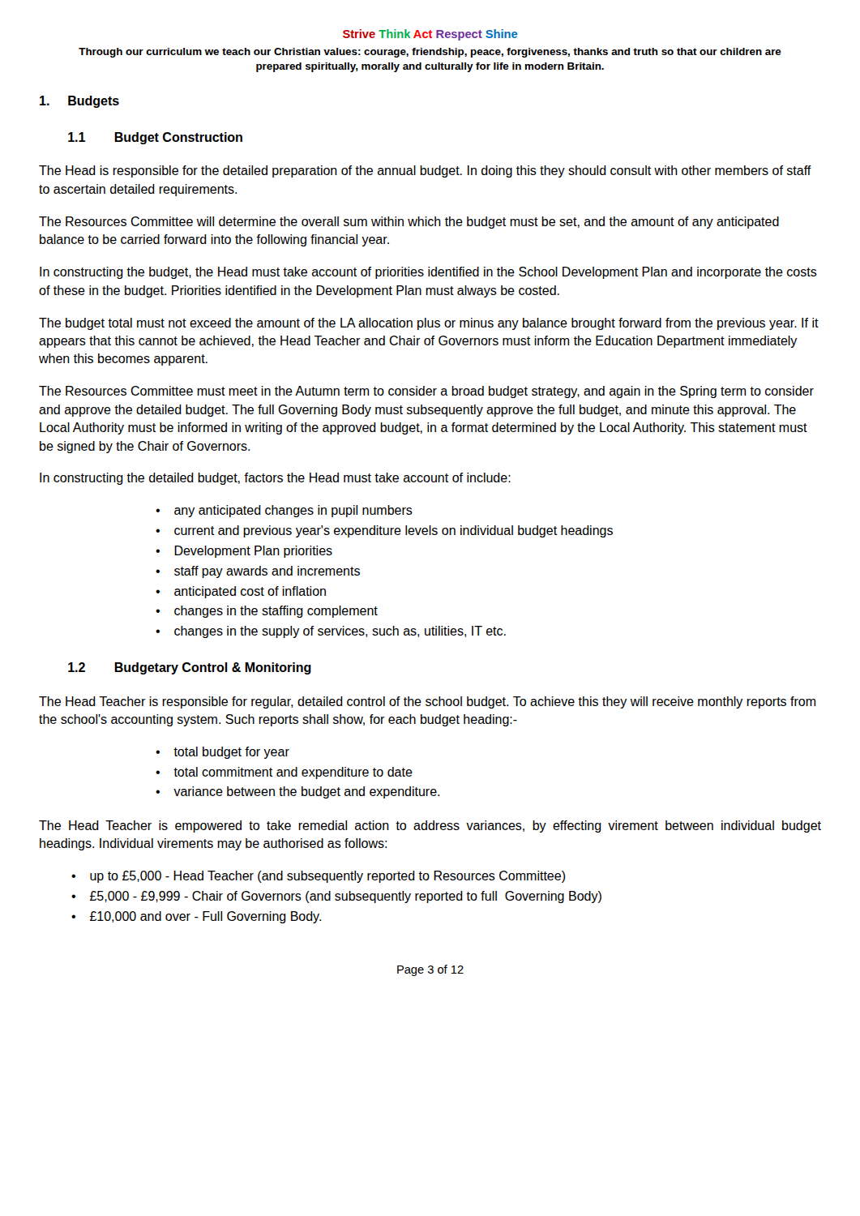Strive Think Act Respect Shine
Through our curriculum we teach our Christian values: courage, friendship, peace, forgiveness, thanks and truth so that our children are prepared spiritually, morally and culturally for life in modern Britain.
1. Budgets
1.1 Budget Construction
The Head is responsible for the detailed preparation of the annual budget. In doing this they should consult with other members of staff to ascertain detailed requirements.
The Resources Committee will determine the overall sum within which the budget must be set, and the amount of any anticipated balance to be carried forward into the following financial year.
In constructing the budget, the Head must take account of priorities identified in the School Development Plan and incorporate the costs of these in the budget. Priorities identified in the Development Plan must always be costed.
The budget total must not exceed the amount of the LA allocation plus or minus any balance brought forward from the previous year. If it appears that this cannot be achieved, the Head Teacher and Chair of Governors must inform the Education Department immediately when this becomes apparent.
The Resources Committee must meet in the Autumn term to consider a broad budget strategy, and again in the Spring term to consider and approve the detailed budget. The full Governing Body must subsequently approve the full budget, and minute this approval. The Local Authority must be informed in writing of the approved budget, in a format determined by the Local Authority. This statement must be signed by the Chair of Governors.
In constructing the detailed budget, factors the Head must take account of include:
any anticipated changes in pupil numbers
current and previous year's expenditure levels on individual budget headings
Development Plan priorities
staff pay awards and increments
anticipated cost of inflation
changes in the staffing complement
changes in the supply of services, such as, utilities, IT etc.
1.2 Budgetary Control & Monitoring
The Head Teacher is responsible for regular, detailed control of the school budget. To achieve this they will receive monthly reports from the school's accounting system. Such reports shall show, for each budget heading:-
total budget for year
total commitment and expenditure to date
variance between the budget and expenditure.
The Head Teacher is empowered to take remedial action to address variances, by effecting virement between individual budget headings. Individual virements may be authorised as follows:
up to £5,000 - Head Teacher (and subsequently reported to Resources Committee)
£5,000 - £9,999 - Chair of Governors (and subsequently reported to full Governing Body)
£10,000 and over - Full Governing Body.
Page 3 of 12